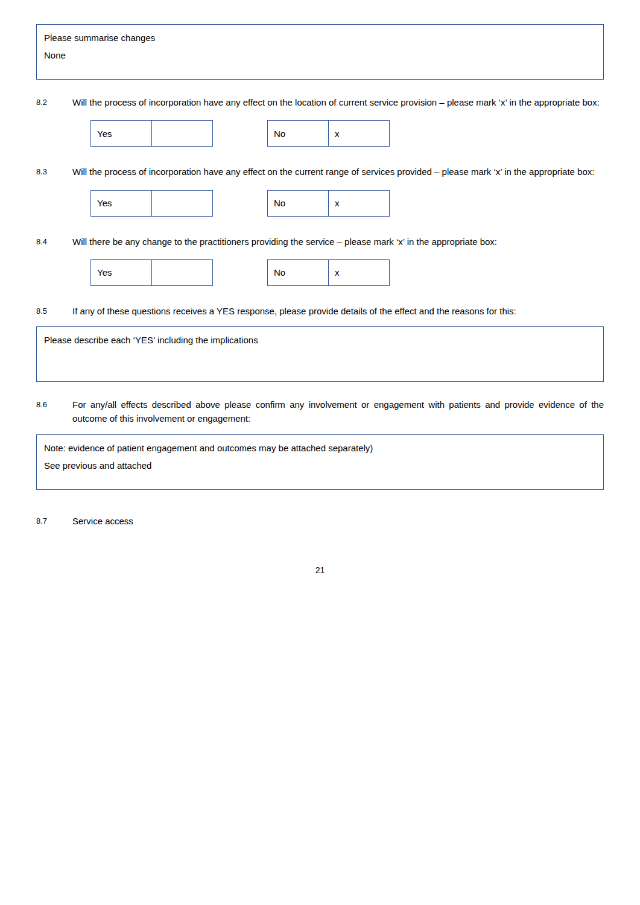Please summarise changes
None
8.2
Will the process of incorporation have any effect on the location of current service provision – please mark ‘x’ in the appropriate box:
| Yes | |
| No | x |
8.3
Will the process of incorporation have any effect on the current range of services provided – please mark ‘x’ in the appropriate box:
| Yes | |
| No | x |
8.4
Will there be any change to the practitioners providing the service – please mark ‘x’ in the appropriate box:
| Yes | |
| No | x |
8.5
If any of these questions receives a YES response, please provide details of the effect and the reasons for this:
Please describe each ‘YES’ including the implications
8.6
For any/all effects described above please confirm any involvement or engagement with patients and provide evidence of the outcome of this involvement or engagement:
Note: evidence of patient engagement and outcomes may be attached separately)
See previous and attached
8.7
Service access
21